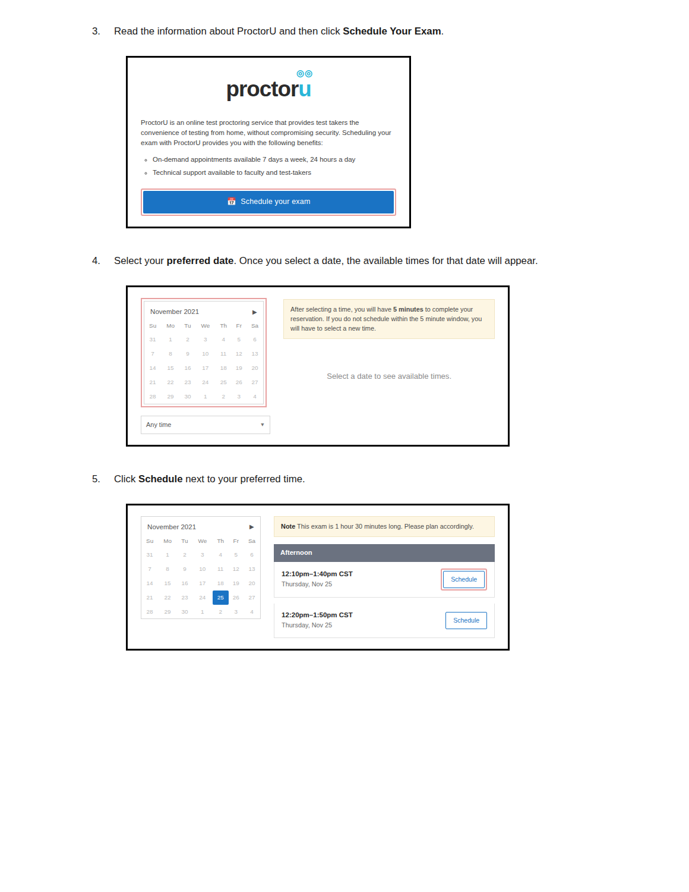Read the information about ProctorU and then click Schedule Your Exam.
proctor◎◎u
ProctorU is an online test proctoring service that provides test takers the convenience of testing from home, without compromising security. Scheduling your exam with ProctorU provides you with the following benefits:
On-demand appointments available 7 days a week, 24 hours a day
Technical support available to faculty and test-takers
📅 Schedule your exam
Select your preferred date. Once you select a date, the available times for that date will appear.
November 2021 ▶
| Su | Mo | Tu | We | Th | Fr | Sa |
| --- | --- | --- | --- | --- | --- | --- |
| 31 | 1 | 2 | 3 | 4 | 5 | 6 |
| 7 | 8 | 9 | 10 | 11 | 12 | 13 |
| 14 | 15 | 16 | 17 | 18 | 19 | 20 |
| 21 | 22 | 23 | 24 | 25 | 26 | 27 |
| 28 | 29 | 30 | 1 | 2 | 3 | 4 |
Any time ▼
After selecting a time, you will have 5 minutes to complete your reservation. If you do not schedule within the 5 minute window, you will have to select a new time.
Select a date to see available times.
Click Schedule next to your preferred time.
November 2021 ▶
| Su | Mo | Tu | We | Th | Fr | Sa |
| --- | --- | --- | --- | --- | --- | --- |
| 31 | 1 | 2 | 3 | 4 | 5 | 6 |
| 7 | 8 | 9 | 10 | 11 | 12 | 13 |
| 14 | 15 | 16 | 17 | 18 | 19 | 20 |
| 21 | 22 | 23 | 24 | 25 | 26 | 27 |
| 28 | 29 | 30 | 1 | 2 | 3 | 4 |
Note This exam is 1 hour 30 minutes long. Please plan accordingly.
Afternoon
12:10pm–1:40pm CST
Thursday, Nov 25
Schedule
12:20pm–1:50pm CST
Thursday, Nov 25
Schedule